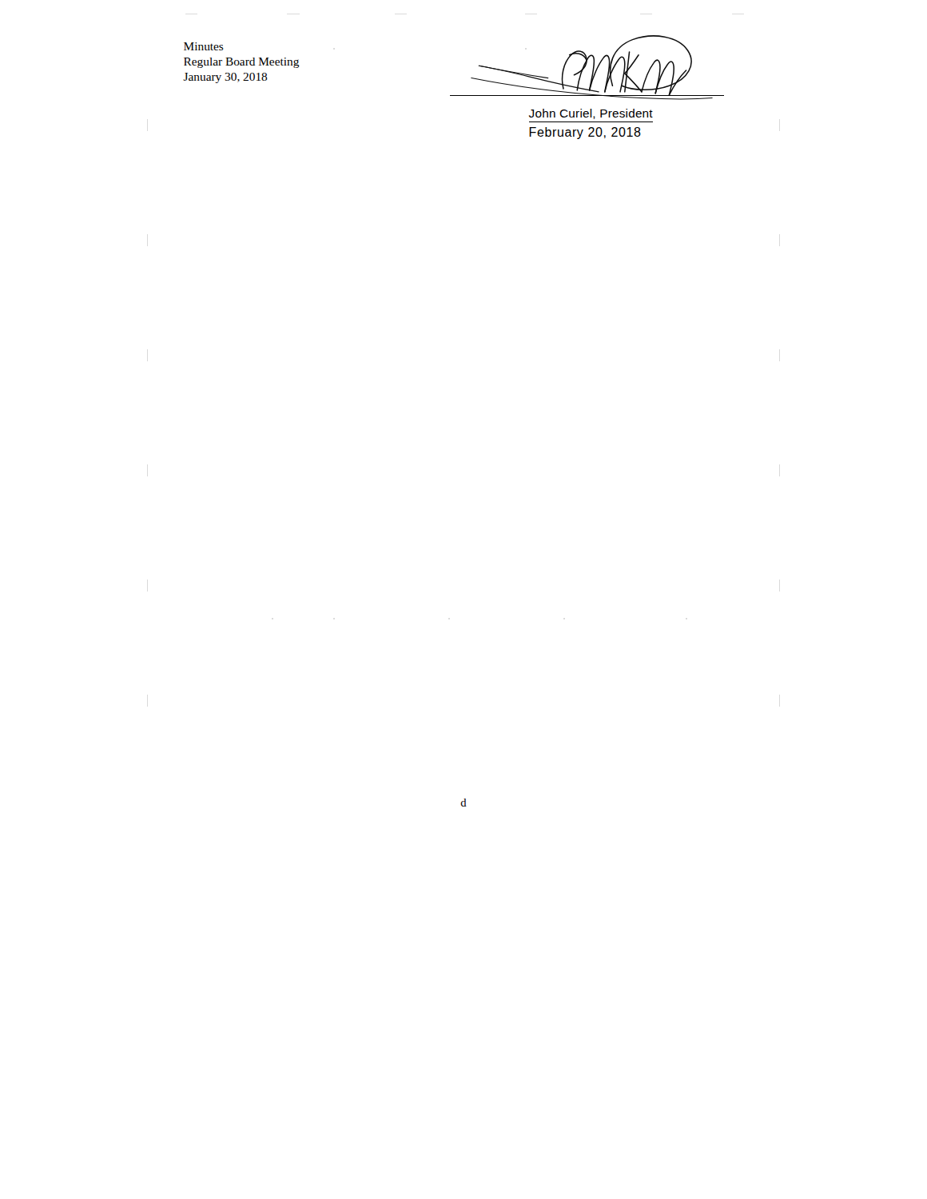Minutes
Regular Board Meeting
January 30, 2018
John Curiel, President
February 20, 2018
d